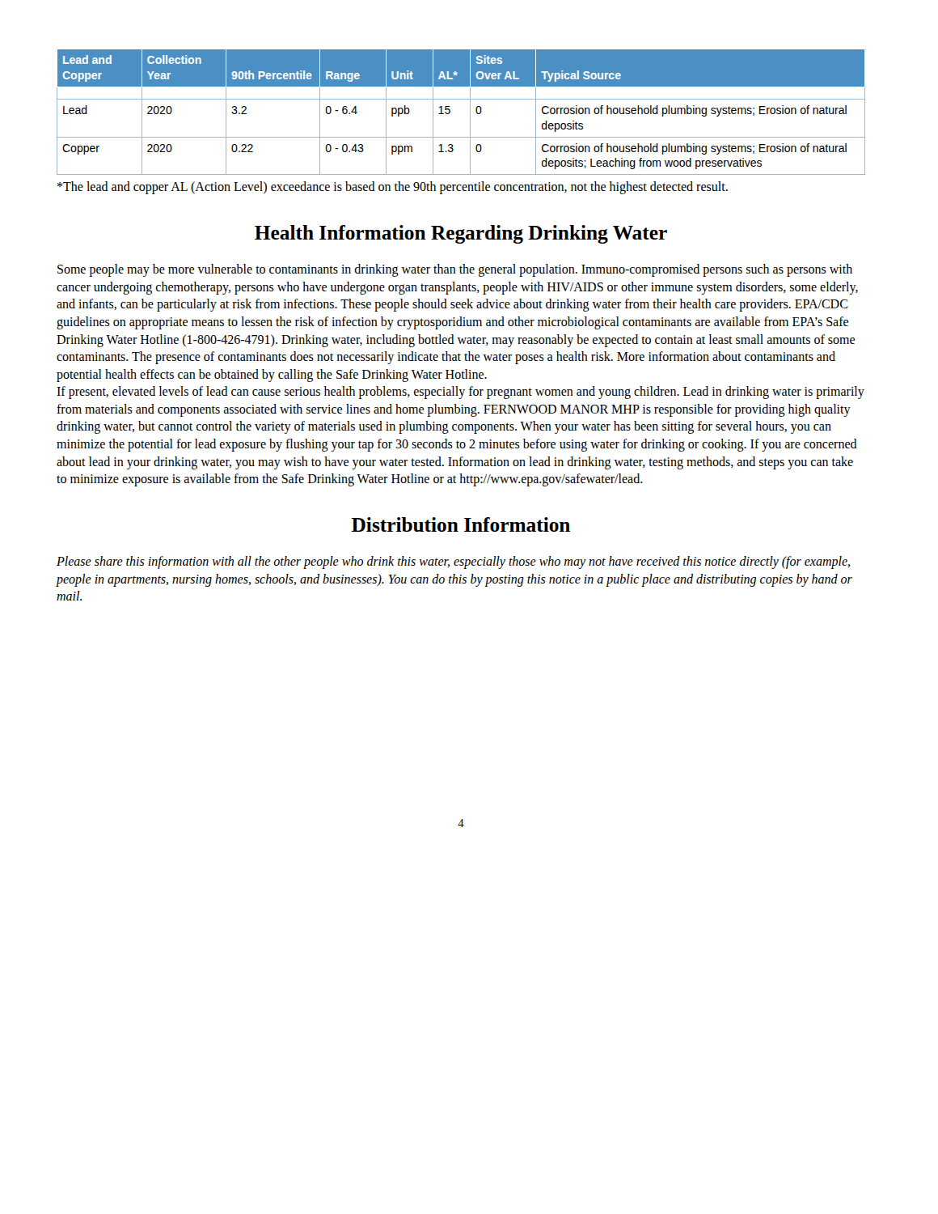| Lead and Copper | Collection Year | 90th Percentile | Range | Unit | AL* | Sites Over AL | Typical Source |
| --- | --- | --- | --- | --- | --- | --- | --- |
| Lead | 2020 | 3.2 | 0 - 6.4 | ppb | 15 | 0 | Corrosion of household plumbing systems; Erosion of natural deposits |
| Copper | 2020 | 0.22 | 0 - 0.43 | ppm | 1.3 | 0 | Corrosion of household plumbing systems; Erosion of natural deposits; Leaching from wood preservatives |
*The lead and copper AL (Action Level) exceedance is based on the 90th percentile concentration, not the highest detected result.
Health Information Regarding Drinking Water
Some people may be more vulnerable to contaminants in drinking water than the general population. Immuno-compromised persons such as persons with cancer undergoing chemotherapy, persons who have undergone organ transplants, people with HIV/AIDS or other immune system disorders, some elderly, and infants, can be particularly at risk from infections. These people should seek advice about drinking water from their health care providers. EPA/CDC guidelines on appropriate means to lessen the risk of infection by cryptosporidium and other microbiological contaminants are available from EPA’s Safe Drinking Water Hotline (1-800-426-4791). Drinking water, including bottled water, may reasonably be expected to contain at least small amounts of some contaminants. The presence of contaminants does not necessarily indicate that the water poses a health risk. More information about contaminants and potential health effects can be obtained by calling the Safe Drinking Water Hotline.
If present, elevated levels of lead can cause serious health problems, especially for pregnant women and young children. Lead in drinking water is primarily from materials and components associated with service lines and home plumbing. FERNWOOD MANOR MHP is responsible for providing high quality drinking water, but cannot control the variety of materials used in plumbing components. When your water has been sitting for several hours, you can minimize the potential for lead exposure by flushing your tap for 30 seconds to 2 minutes before using water for drinking or cooking. If you are concerned about lead in your drinking water, you may wish to have your water tested. Information on lead in drinking water, testing methods, and steps you can take to minimize exposure is available from the Safe Drinking Water Hotline or at http://www.epa.gov/safewater/lead.
Distribution Information
Please share this information with all the other people who drink this water, especially those who may not have received this notice directly (for example, people in apartments, nursing homes, schools, and businesses). You can do this by posting this notice in a public place and distributing copies by hand or mail.
4